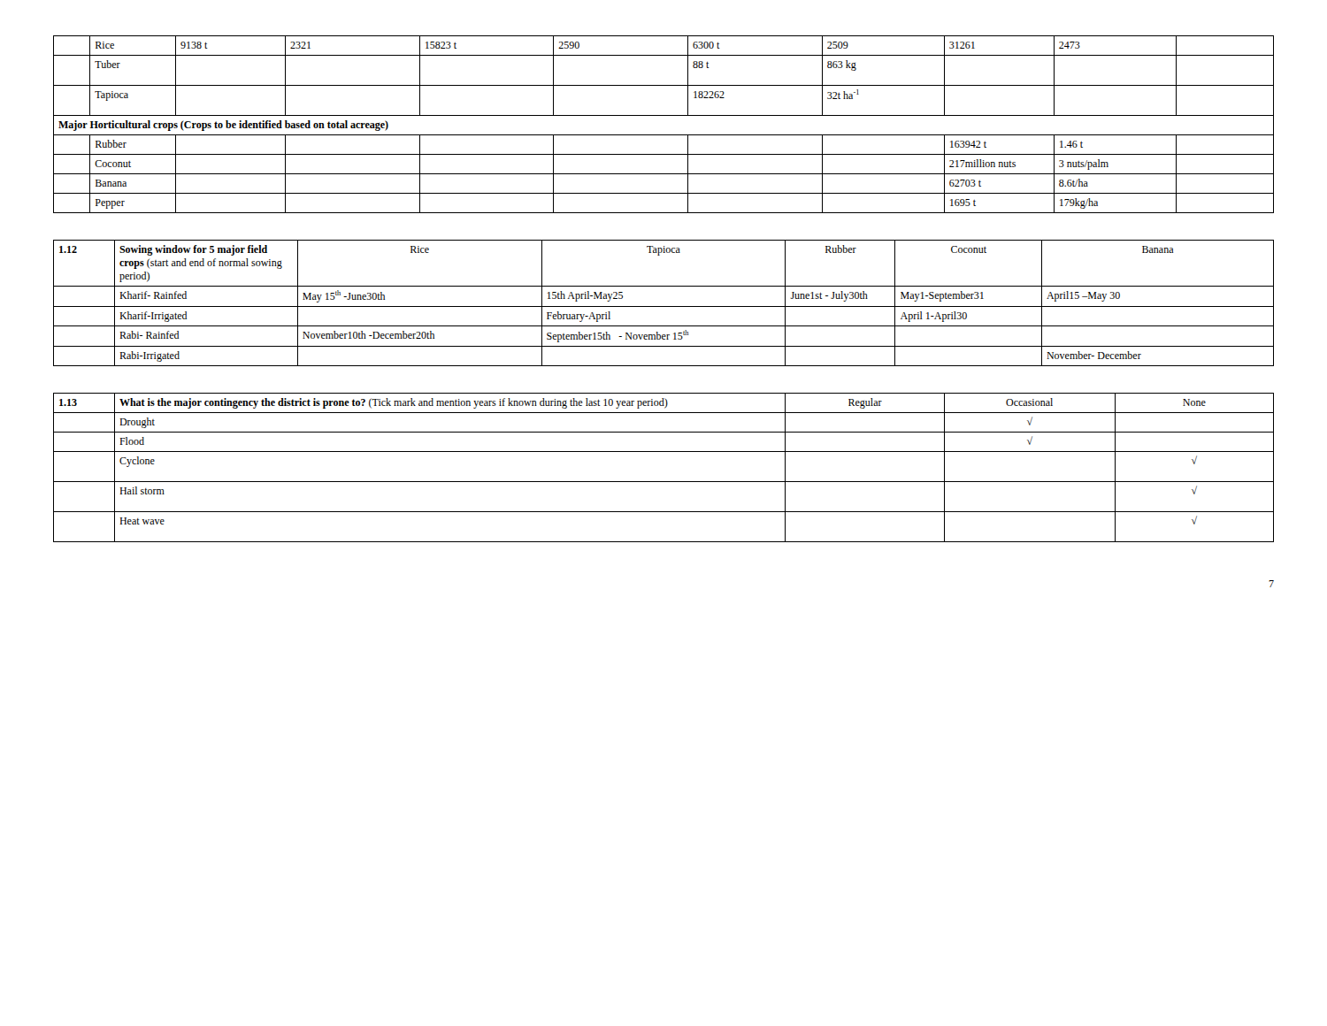| | Rice | 9138 t | 2321 | 15823 t | 2590 | 6300 t | 2509 | 31261 | 2473 | |
| | Tuber | | | | | 88 t | 863 kg | | | |
| | Tapioca | | | | | 182262 | 32t ha -1 | | | |
| Major Horticultural crops (Crops to be identified based on total acreage) |
| | Rubber | | | | | | | 163942 t | 1.46 t | |
| | Coconut | | | | | | | 217million nuts | 3 nuts/palm | |
| | Banana | | | | | | | 62703 t | 8.6t/ha | |
| | Pepper | | | | | | | 1695 t | 179kg/ha | |
| 1.12 | Sowing window for 5 major field crops (start and end of normal sowing period) | Rice | Tapioca | Rubber | Coconut | Banana |
| | Kharif- Rainfed | May 15 th -June30th | 15th April-May25 | June1st - July30th | May1-September31 | April15 –May 30 |
| | Kharif-Irrigated | | February-April | | April 1-April30 | |
| | Rabi- Rainfed | November10th -December20th | September15th - November 15 th | | | |
| | Rabi-Irrigated | | | | | November- December |
| 1.13 | What is the major contingency the district is prone to? (Tick mark and mention years if known during the last 10 year period) | Regular | Occasional | None |
| | Drought | | √ | |
| | Flood | | √ | |
| | Cyclone | | | √ |
| | Hail storm | | | √ |
| | Heat wave | | | √ |
7